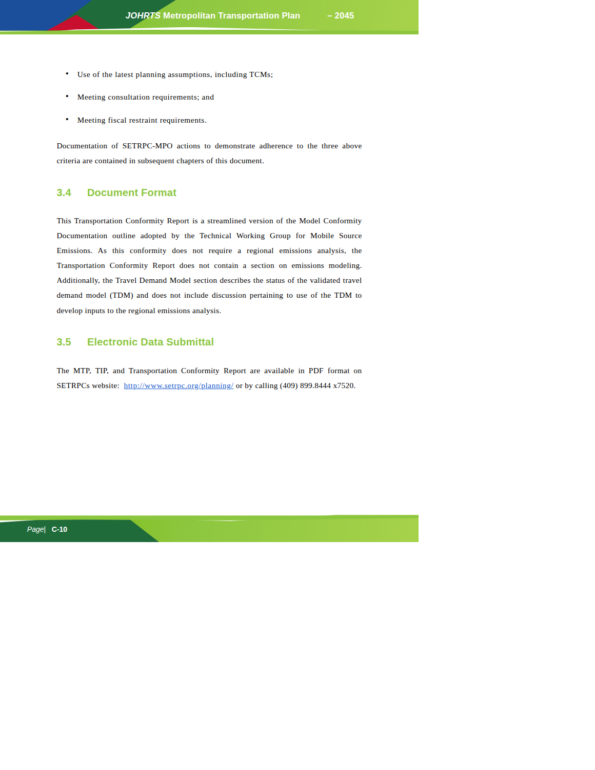JOHRTS Metropolitan Transportation Plan – 2045
Use of the latest planning assumptions, including TCMs;
Meeting consultation requirements; and
Meeting fiscal restraint requirements.
Documentation of SETRPC-MPO actions to demonstrate adherence to the three above criteria are contained in subsequent chapters of this document.
3.4 Document Format
This Transportation Conformity Report is a streamlined version of the Model Conformity Documentation outline adopted by the Technical Working Group for Mobile Source Emissions. As this conformity does not require a regional emissions analysis, the Transportation Conformity Report does not contain a section on emissions modeling. Additionally, the Travel Demand Model section describes the status of the validated travel demand model (TDM) and does not include discussion pertaining to use of the TDM to develop inputs to the regional emissions analysis.
3.5 Electronic Data Submittal
The MTP, TIP, and Transportation Conformity Report are available in PDF format on SETRPCs website: http://www.setrpc.org/planning/ or by calling (409) 899.8444 x7520.
Page|C-10